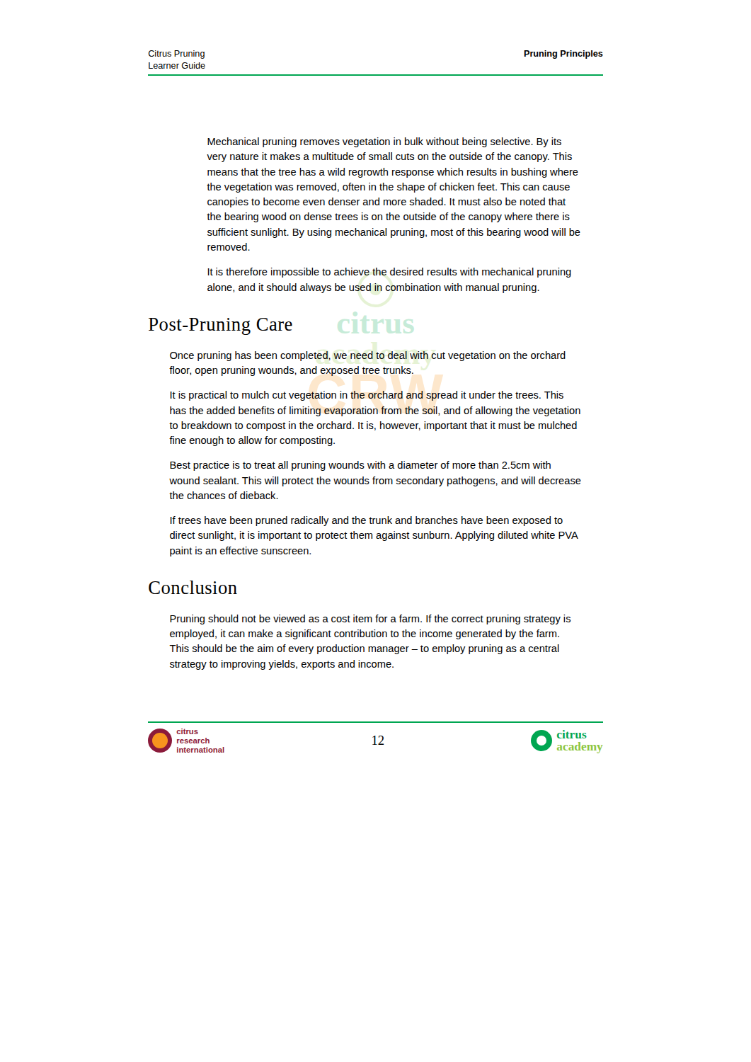Citrus Pruning
Learner Guide
Pruning Principles
⦿
citrus
academy
CRW
Mechanical pruning removes vegetation in bulk without being selective. By its very nature it makes a multitude of small cuts on the outside of the canopy. This means that the tree has a wild regrowth response which results in bushing where the vegetation was removed, often in the shape of chicken feet. This can cause canopies to become even denser and more shaded. It must also be noted that the bearing wood on dense trees is on the outside of the canopy where there is sufficient sunlight. By using mechanical pruning, most of this bearing wood will be removed.
It is therefore impossible to achieve the desired results with mechanical pruning alone, and it should always be used in combination with manual pruning.
Post-Pruning Care
Once pruning has been completed, we need to deal with cut vegetation on the orchard floor, open pruning wounds, and exposed tree trunks.
It is practical to mulch cut vegetation in the orchard and spread it under the trees. This has the added benefits of limiting evaporation from the soil, and of allowing the vegetation to breakdown to compost in the orchard. It is, however, important that it must be mulched fine enough to allow for composting.
Best practice is to treat all pruning wounds with a diameter of more than 2.5cm with wound sealant. This will protect the wounds from secondary pathogens, and will decrease the chances of dieback.
If trees have been pruned radically and the trunk and branches have been exposed to direct sunlight, it is important to protect them against sunburn. Applying diluted white PVA paint is an effective sunscreen.
Conclusion
Pruning should not be viewed as a cost item for a farm. If the correct pruning strategy is employed, it can make a significant contribution to the income generated by the farm. This should be the aim of every production manager – to employ pruning as a central strategy to improving yields, exports and income.
citrus
research
international
12
citrus academy